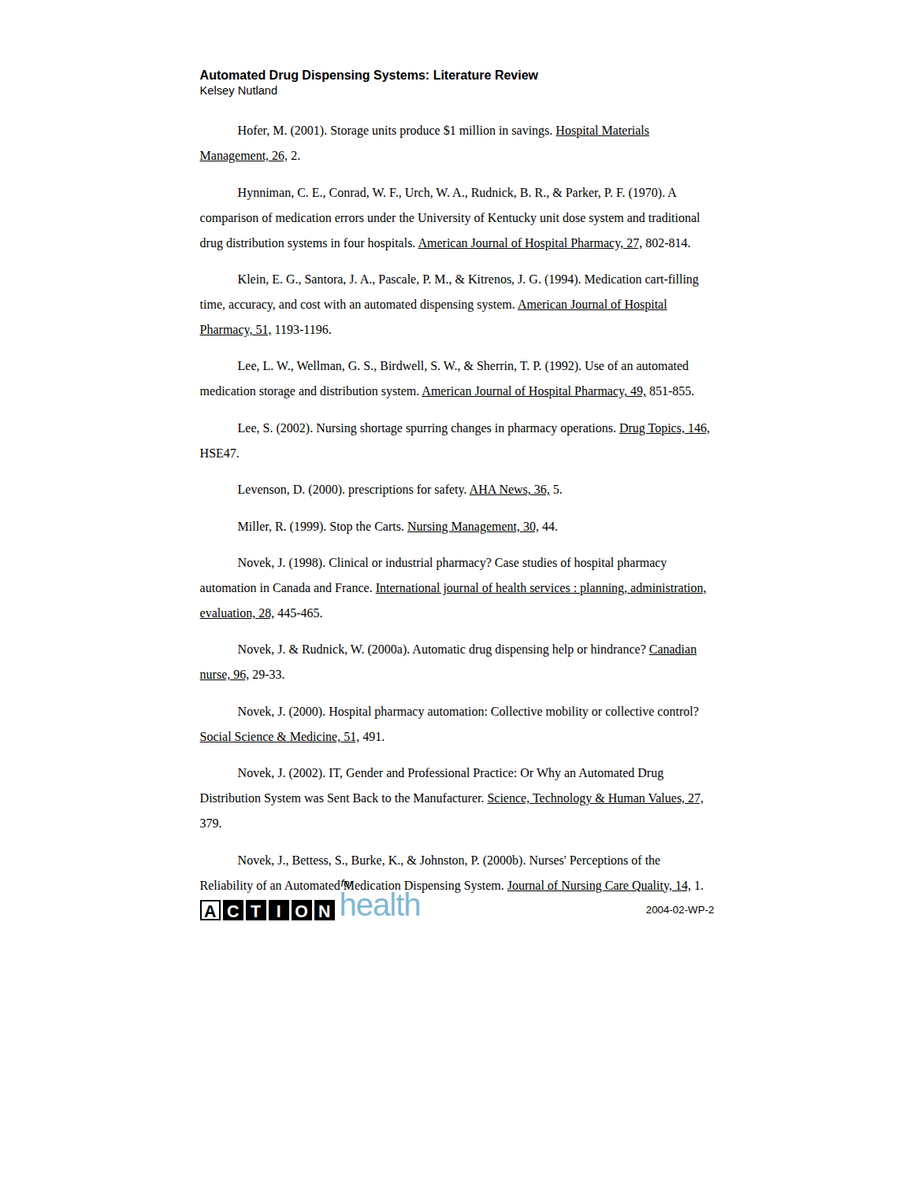Automated Drug Dispensing Systems: Literature Review
Kelsey Nutland
Hofer, M. (2001). Storage units produce $1 million in savings. Hospital Materials Management, 26, 2.
Hynniman, C. E., Conrad, W. F., Urch, W. A., Rudnick, B. R., & Parker, P. F. (1970). A comparison of medication errors under the University of Kentucky unit dose system and traditional drug distribution systems in four hospitals. American Journal of Hospital Pharmacy, 27, 802-814.
Klein, E. G., Santora, J. A., Pascale, P. M., & Kitrenos, J. G. (1994). Medication cart-filling time, accuracy, and cost with an automated dispensing system. American Journal of Hospital Pharmacy, 51, 1193-1196.
Lee, L. W., Wellman, G. S., Birdwell, S. W., & Sherrin, T. P. (1992). Use of an automated medication storage and distribution system. American Journal of Hospital Pharmacy, 49, 851-855.
Lee, S. (2002). Nursing shortage spurring changes in pharmacy operations. Drug Topics, 146, HSE47.
Levenson, D. (2000). prescriptions for safety. AHA News, 36, 5.
Miller, R. (1999). Stop the Carts. Nursing Management, 30, 44.
Novek, J. (1998). Clinical or industrial pharmacy? Case studies of hospital pharmacy automation in Canada and France. International journal of health services : planning, administration, evaluation, 28, 445-465.
Novek, J. & Rudnick, W. (2000a). Automatic drug dispensing help or hindrance? Canadian nurse, 96, 29-33.
Novek, J. (2000). Hospital pharmacy automation: Collective mobility or collective control? Social Science & Medicine, 51, 491.
Novek, J. (2002). IT, Gender and Professional Practice: Or Why an Automated Drug Distribution System was Sent Back to the Manufacturer. Science, Technology & Human Values, 27, 379.
Novek, J., Bettess, S., Burke, K., & Johnston, P. (2000b). Nurses' Perceptions of the Reliability of an Automated Medication Dispensing System. Journal of Nursing Care Quality, 14, 1.
ACTION
for health
2004-02-WP-2